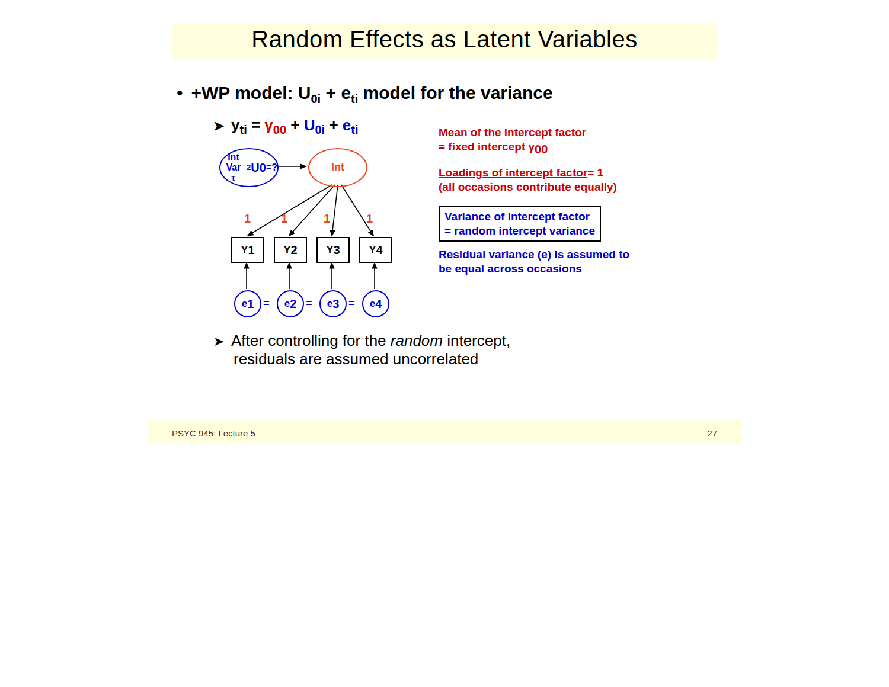Random Effects as Latent Variables
•+WP model: U0i + eti model for the variance
➤yti = γ00 + U0i + eti
Mean of the intercept factor
= fixed intercept γ00
Loadings of intercept factor= 1
(all occasions contribute equally)
Variance of intercept factor
= random intercept variance
Residual variance (e) is assumed to
be equal across occasions
Int Var
τ2U0 =?
Int
1
1
1
1
Y1
Y2
Y3
Y4
e1
=
e2
=
e3
=
e4
➤After controlling for the random intercept,
residuals are assumed uncorrelated
PSYC 945: Lecture 5
27